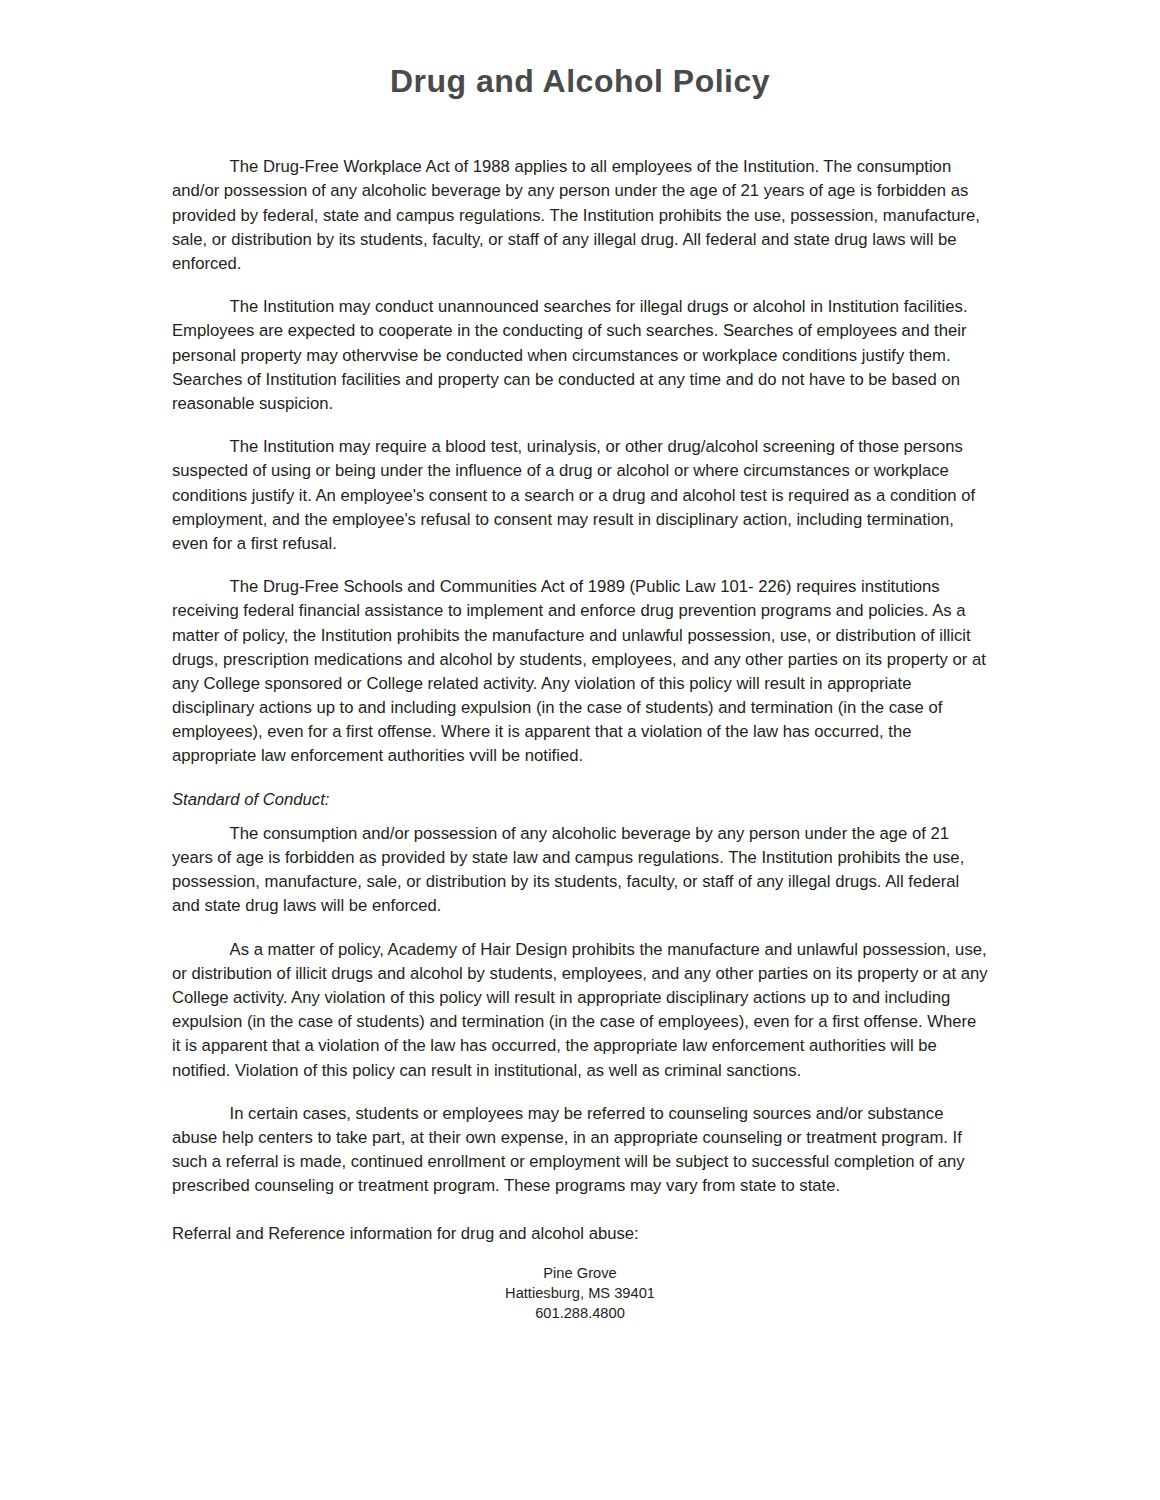Drug and Alcohol Policy
The Drug-Free Workplace Act of 1988 applies to all employees of the Institution. The consumption and/or possession of any alcoholic beverage by any person under the age of 21 years of age is forbidden as provided by federal, state and campus regulations. The Institution prohibits the use, possession, manufacture, sale, or distribution by its students, faculty, or staff of any illegal drug. All federal and state drug laws will be enforced.
The Institution may conduct unannounced searches for illegal drugs or alcohol in Institution facilities. Employees are expected to cooperate in the conducting of such searches. Searches of employees and their personal property may othervvise be conducted when circumstances or workplace conditions justify them. Searches of Institution facilities and property can be conducted at any time and do not have to be based on reasonable suspicion.
The Institution may require a blood test, urinalysis, or other drug/alcohol screening of those persons suspected of using or being under the influence of a drug or alcohol or where circumstances or workplace conditions justify it. An employee's consent to a search or a drug and alcohol test is required as a condition of employment, and the employee's refusal to consent may result in disciplinary action, including termination, even for a first refusal.
The Drug-Free Schools and Communities Act of 1989 (Public Law 101- 226) requires institutions receiving federal financial assistance to implement and enforce drug prevention programs and policies. As a matter of policy, the Institution prohibits the manufacture and unlawful possession, use, or distribution of illicit drugs, prescription medications and alcohol by students, employees, and any other parties on its property or at any College sponsored or College related activity. Any violation of this policy will result in appropriate disciplinary actions up to and including expulsion (in the case of students) and termination (in the case of employees), even for a first offense. Where it is apparent that a violation of the law has occurred, the appropriate law enforcement authorities vvill be notified.
Standard of Conduct:
The consumption and/or possession of any alcoholic beverage by any person under the age of 21 years of age is forbidden as provided by state law and campus regulations. The Institution prohibits the use, possession, manufacture, sale, or distribution by its students, faculty, or staff of any illegal drugs. All federal and state drug laws will be enforced.
As a matter of policy, Academy of Hair Design prohibits the manufacture and unlawful possession, use, or distribution of illicit drugs and alcohol by students, employees, and any other parties on its property or at any College activity. Any violation of this policy will result in appropriate disciplinary actions up to and including expulsion (in the case of students) and termination (in the case of employees), even for a first offense. Where it is apparent that a violation of the law has occurred, the appropriate law enforcement authorities will be notified. Violation of this policy can result in institutional, as well as criminal sanctions.
In certain cases, students or employees may be referred to counseling sources and/or substance abuse help centers to take part, at their own expense, in an appropriate counseling or treatment program. If such a referral is made, continued enrollment or employment will be subject to successful completion of any prescribed counseling or treatment program. These programs may vary from state to state.
Referral and Reference information for drug and alcohol abuse:
Pine Grove
Hattiesburg, MS 39401
601.288.4800